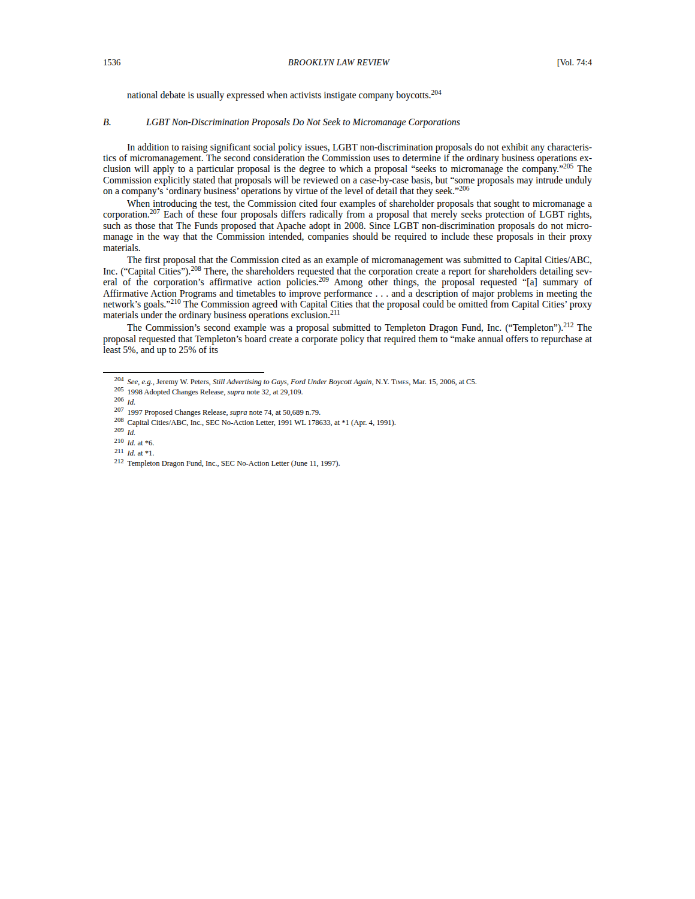1536 BROOKLYN LAW REVIEW [Vol. 74:4
national debate is usually expressed when activists instigate company boycotts.204
B. LGBT Non-Discrimination Proposals Do Not Seek to Micromanage Corporations
In addition to raising significant social policy issues, LGBT non-discrimination proposals do not exhibit any characteristics of micromanagement. The second consideration the Commission uses to determine if the ordinary business operations exclusion will apply to a particular proposal is the degree to which a proposal “seeks to micromanage the company.”205 The Commission explicitly stated that proposals will be reviewed on a case-by-case basis, but “some proposals may intrude unduly on a company’s ‘ordinary business’ operations by virtue of the level of detail that they seek.”206
When introducing the test, the Commission cited four examples of shareholder proposals that sought to micromanage a corporation.207 Each of these four proposals differs radically from a proposal that merely seeks protection of LGBT rights, such as those that The Funds proposed that Apache adopt in 2008. Since LGBT non-discrimination proposals do not micromanage in the way that the Commission intended, companies should be required to include these proposals in their proxy materials.
The first proposal that the Commission cited as an example of micromanagement was submitted to Capital Cities/ABC, Inc. (“Capital Cities”).208 There, the shareholders requested that the corporation create a report for shareholders detailing several of the corporation’s affirmative action policies.209 Among other things, the proposal requested “[a] summary of Affirmative Action Programs and timetables to improve performance . . . and a description of major problems in meeting the network’s goals.”210 The Commission agreed with Capital Cities that the proposal could be omitted from Capital Cities’ proxy materials under the ordinary business operations exclusion.211
The Commission’s second example was a proposal submitted to Templeton Dragon Fund, Inc. (“Templeton”).212 The proposal requested that Templeton’s board create a corporate policy that required them to “make annual offers to repurchase at least 5%, and up to 25% of its
204 See, e.g., Jeremy W. Peters, Still Advertising to Gays, Ford Under Boycott Again, N.Y. Times, Mar. 15, 2006, at C5.
205 1998 Adopted Changes Release, supra note 32, at 29,109.
206 Id.
207 1997 Proposed Changes Release, supra note 74, at 50,689 n.79.
208 Capital Cities/ABC, Inc., SEC No-Action Letter, 1991 WL 178633, at *1 (Apr. 4, 1991).
209 Id.
210 Id. at *6.
211 Id. at *1.
212 Templeton Dragon Fund, Inc., SEC No-Action Letter (June 11, 1997).